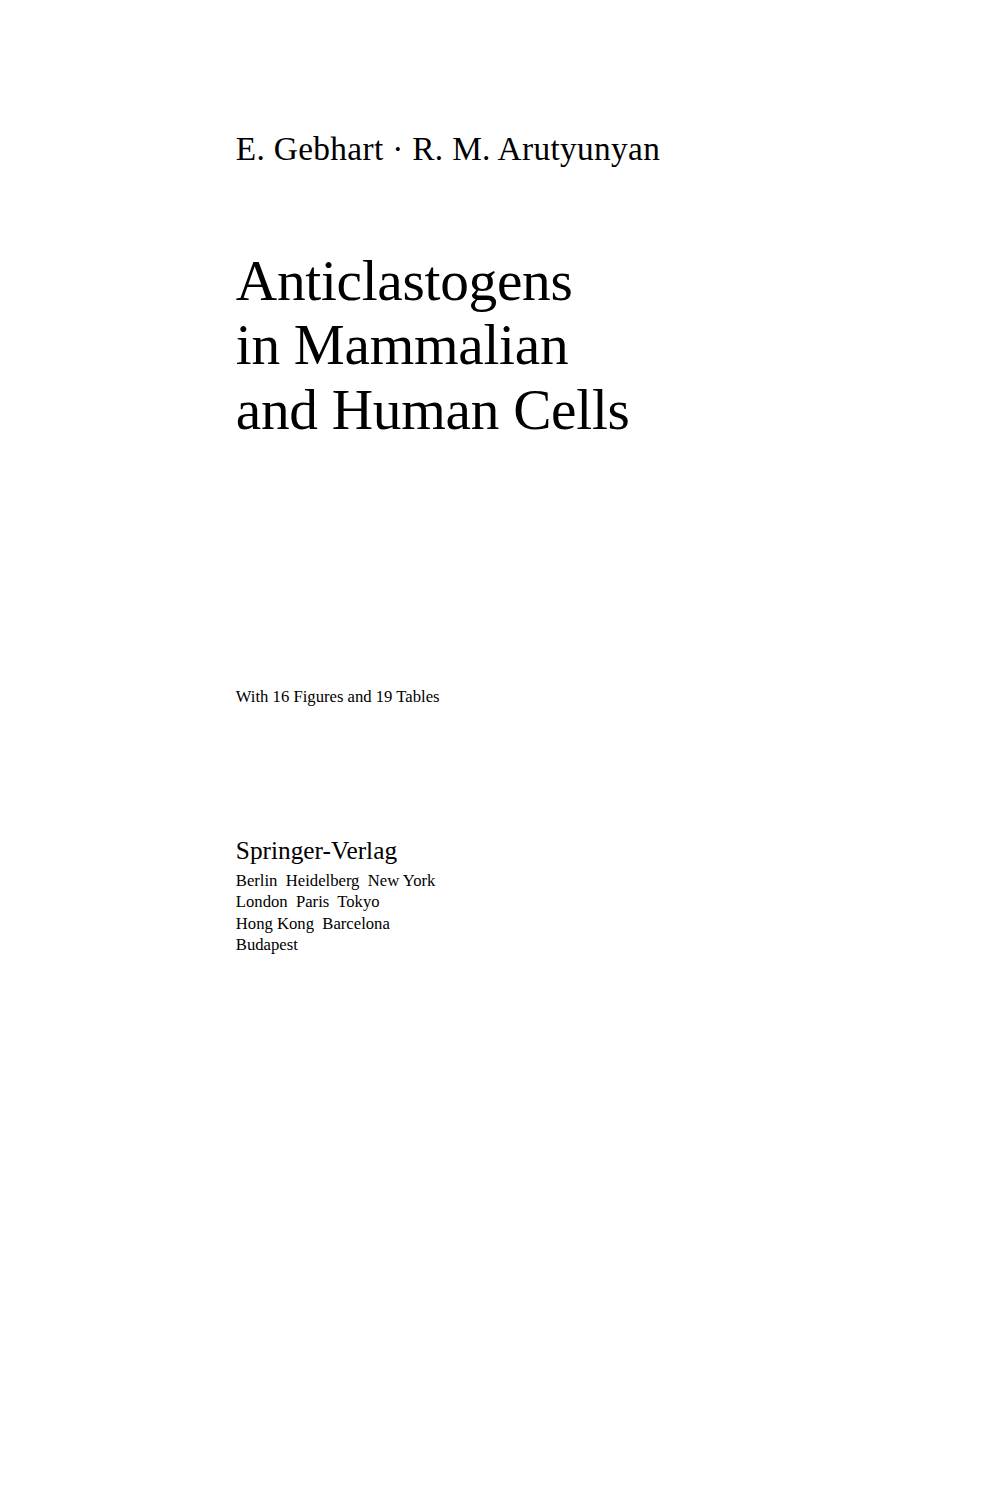E. Gebhart · R. M. Arutyunyan
Anticlastogens
in Mammalian
and Human Cells
With 16 Figures and 19 Tables
Springer-Verlag
Berlin Heidelberg New York
London Paris Tokyo
Hong Kong Barcelona
Budapest